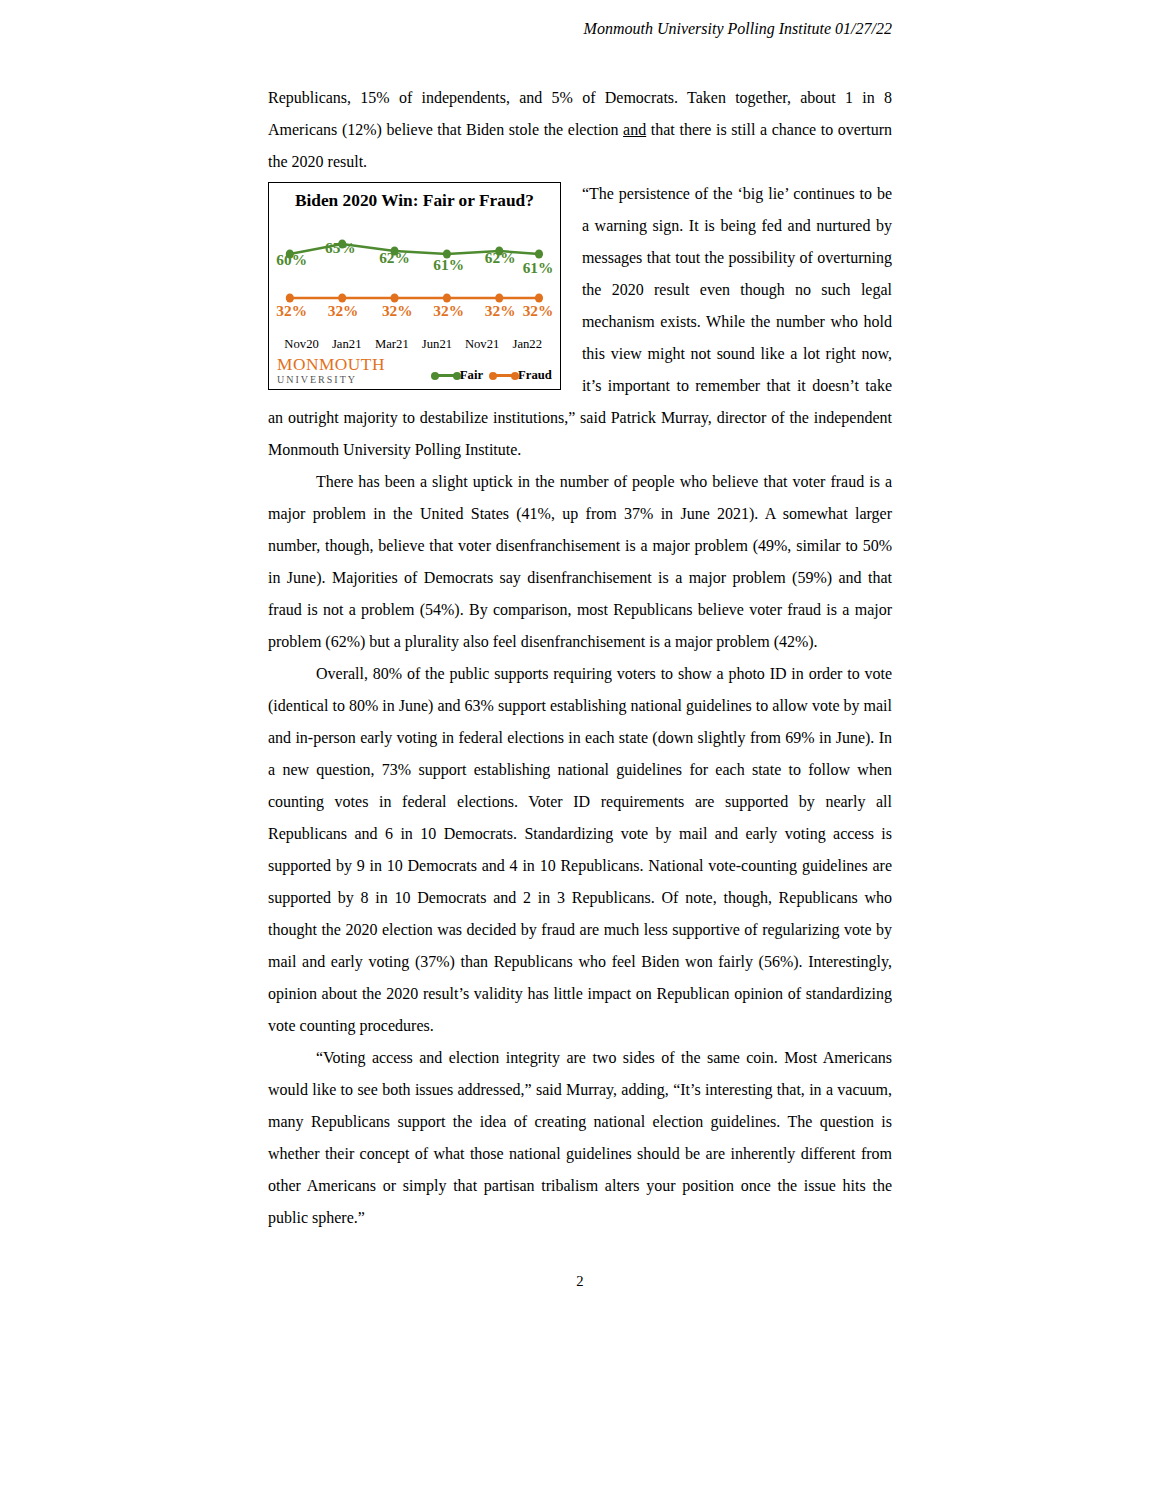Monmouth University Polling Institute 01/27/22
Republicans, 15% of independents, and 5% of Democrats. Taken together, about 1 in 8 Americans (12%) believe that Biden stole the election and that there is still a chance to overturn the 2020 result.
Biden 2020 Win: Fair or Fraud?
60% 65% 62% 61% 62% 61% 32% 32% 32% 32% 32% 32%
Nov20 Jan21 Mar21 Jun21 Nov21 Jan22
MONMOUTH UNIVERSITY
Fair Fraud
“The persistence of the ‘big lie’ continues to be a warning sign. It is being fed and nurtured by messages that tout the possibility of overturning the 2020 result even though no such legal mechanism exists. While the number who hold this view might not sound like a lot right now, it’s important to remember that it doesn’t take an outright majority to destabilize institutions,” said Patrick Murray, director of the independent Monmouth University Polling Institute.
There has been a slight uptick in the number of people who believe that voter fraud is a major problem in the United States (41%, up from 37% in June 2021). A somewhat larger number, though, believe that voter disenfranchisement is a major problem (49%, similar to 50% in June). Majorities of Democrats say disenfranchisement is a major problem (59%) and that fraud is not a problem (54%). By comparison, most Republicans believe voter fraud is a major problem (62%) but a plurality also feel disenfranchisement is a major problem (42%).
Overall, 80% of the public supports requiring voters to show a photo ID in order to vote (identical to 80% in June) and 63% support establishing national guidelines to allow vote by mail and in-person early voting in federal elections in each state (down slightly from 69% in June). In a new question, 73% support establishing national guidelines for each state to follow when counting votes in federal elections. Voter ID requirements are supported by nearly all Republicans and 6 in 10 Democrats. Standardizing vote by mail and early voting access is supported by 9 in 10 Democrats and 4 in 10 Republicans. National vote-counting guidelines are supported by 8 in 10 Democrats and 2 in 3 Republicans. Of note, though, Republicans who thought the 2020 election was decided by fraud are much less supportive of regularizing vote by mail and early voting (37%) than Republicans who feel Biden won fairly (56%). Interestingly, opinion about the 2020 result’s validity has little impact on Republican opinion of standardizing vote counting procedures.
“Voting access and election integrity are two sides of the same coin. Most Americans would like to see both issues addressed,” said Murray, adding, “It’s interesting that, in a vacuum, many Republicans support the idea of creating national election guidelines. The question is whether their concept of what those national guidelines should be are inherently different from other Americans or simply that partisan tribalism alters your position once the issue hits the public sphere.”
2